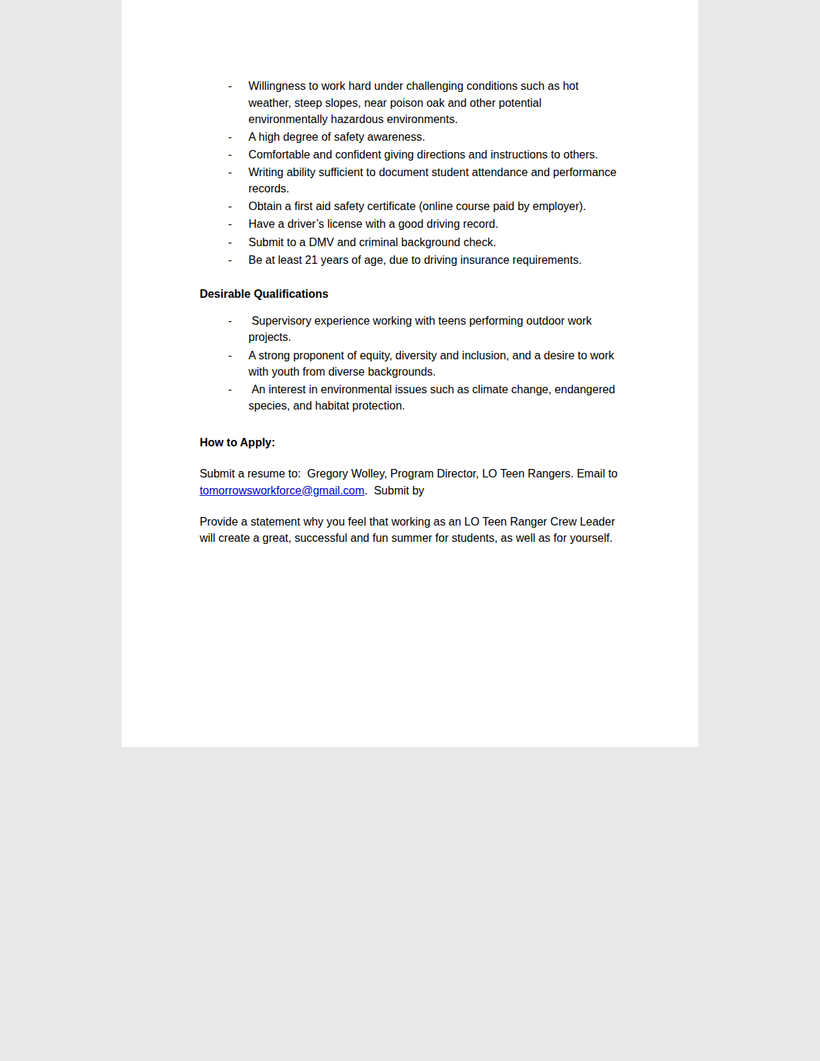Willingness to work hard under challenging conditions such as hot weather, steep slopes, near poison oak and other potential environmentally hazardous environments.
A high degree of safety awareness.
Comfortable and confident giving directions and instructions to others.
Writing ability sufficient to document student attendance and performance records.
Obtain a first aid safety certificate (online course paid by employer).
Have a driver’s license with a good driving record.
Submit to a DMV and criminal background check.
Be at least 21 years of age, due to driving insurance requirements.
Desirable Qualifications
Supervisory experience working with teens performing outdoor work projects.
A strong proponent of equity, diversity and inclusion, and a desire to work with youth from diverse backgrounds.
An interest in environmental issues such as climate change, endangered species, and habitat protection.
How to Apply:
Submit a resume to: Gregory Wolley, Program Director, LO Teen Rangers. Email to tomorrowsworkforce@gmail.com. Submit by
Provide a statement why you feel that working as an LO Teen Ranger Crew Leader will create a great, successful and fun summer for students, as well as for yourself.